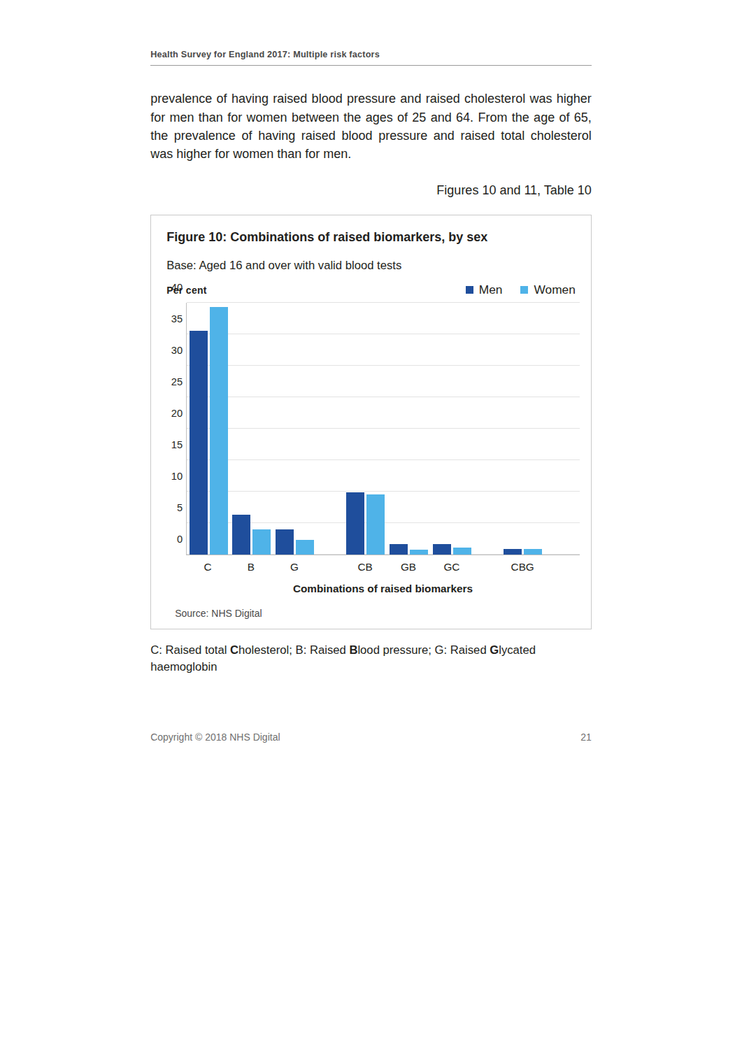Health Survey for England 2017: Multiple risk factors
prevalence of having raised blood pressure and raised cholesterol was higher for men than for women between the ages of 25 and 64. From the age of 65, the prevalence of having raised blood pressure and raised total cholesterol was higher for women than for men.
Figures 10 and 11, Table 10
Figure 10: Combinations of raised biomarkers, by sex
Base: Aged 16 and over with valid blood tests
Per cent
Men Women
0
5
10
15
20
25
30
35
40
C
B
G
CB
GB
GC
CBG
Combinations of raised biomarkers
Source: NHS Digital
C: Raised total Cholesterol; B: Raised Blood pressure; G: Raised Glycated haemoglobin
Copyright © 2018 NHS Digital
21